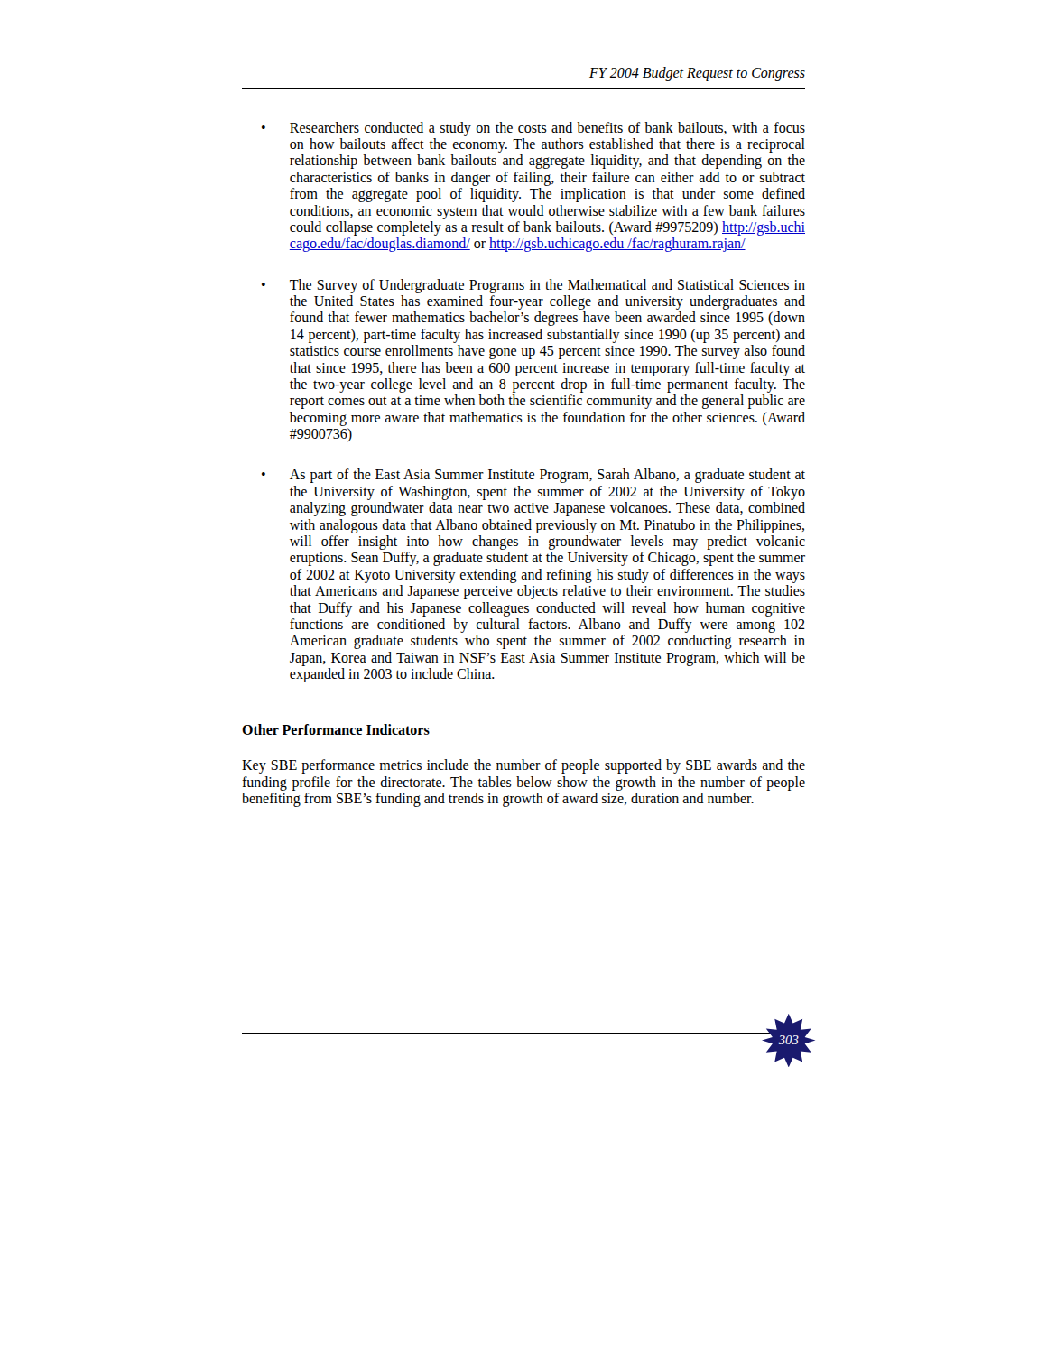FY 2004 Budget Request to Congress
Researchers conducted a study on the costs and benefits of bank bailouts, with a focus on how bailouts affect the economy. The authors established that there is a reciprocal relationship between bank bailouts and aggregate liquidity, and that depending on the characteristics of banks in danger of failing, their failure can either add to or subtract from the aggregate pool of liquidity. The implication is that under some defined conditions, an economic system that would otherwise stabilize with a few bank failures could collapse completely as a result of bank bailouts. (Award #9975209) http://gsb.uchicago.edu/fac/douglas.diamond/ or http://gsb.uchicago.edu /fac/raghuram.rajan/
The Survey of Undergraduate Programs in the Mathematical and Statistical Sciences in the United States has examined four-year college and university undergraduates and found that fewer mathematics bachelor’s degrees have been awarded since 1995 (down 14 percent), part-time faculty has increased substantially since 1990 (up 35 percent) and statistics course enrollments have gone up 45 percent since 1990. The survey also found that since 1995, there has been a 600 percent increase in temporary full-time faculty at the two-year college level and an 8 percent drop in full-time permanent faculty. The report comes out at a time when both the scientific community and the general public are becoming more aware that mathematics is the foundation for the other sciences. (Award #9900736)
As part of the East Asia Summer Institute Program, Sarah Albano, a graduate student at the University of Washington, spent the summer of 2002 at the University of Tokyo analyzing groundwater data near two active Japanese volcanoes. These data, combined with analogous data that Albano obtained previously on Mt. Pinatubo in the Philippines, will offer insight into how changes in groundwater levels may predict volcanic eruptions. Sean Duffy, a graduate student at the University of Chicago, spent the summer of 2002 at Kyoto University extending and refining his study of differences in the ways that Americans and Japanese perceive objects relative to their environment. The studies that Duffy and his Japanese colleagues conducted will reveal how human cognitive functions are conditioned by cultural factors. Albano and Duffy were among 102 American graduate students who spent the summer of 2002 conducting research in Japan, Korea and Taiwan in NSF’s East Asia Summer Institute Program, which will be expanded in 2003 to include China.
Other Performance Indicators
Key SBE performance metrics include the number of people supported by SBE awards and the funding profile for the directorate. The tables below show the growth in the number of people benefiting from SBE’s funding and trends in growth of award size, duration and number.
303